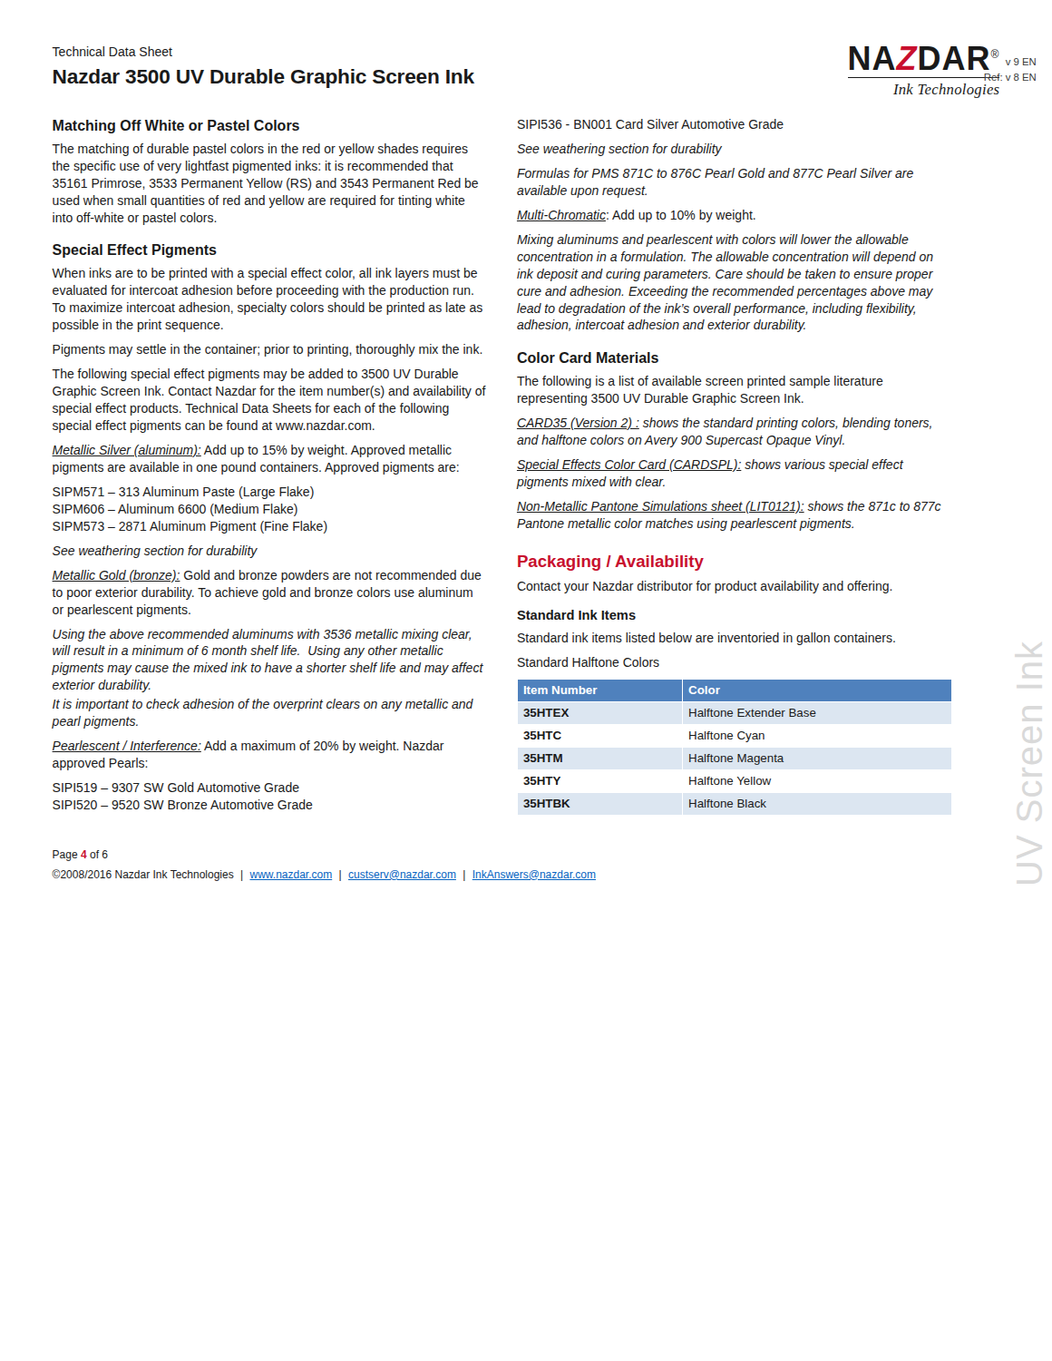v 9 EN
Ref: v 8 EN
Technical Data Sheet
Nazdar 3500 UV Durable Graphic Screen Ink
NAZDAR®
Ink Technologies
UV Screen Ink
Matching Off White or Pastel Colors
The matching of durable pastel colors in the red or yellow shades requires the specific use of very lightfast pigmented inks: it is recommended that 35161 Primrose, 3533 Permanent Yellow (RS) and 3543 Permanent Red be used when small quantities of red and yellow are required for tinting white into off-white or pastel colors.
Special Effect Pigments
When inks are to be printed with a special effect color, all ink layers must be evaluated for intercoat adhesion before proceeding with the production run. To maximize intercoat adhesion, specialty colors should be printed as late as possible in the print sequence.
Pigments may settle in the container; prior to printing, thoroughly mix the ink.
The following special effect pigments may be added to 3500 UV Durable Graphic Screen Ink. Contact Nazdar for the item number(s) and availability of special effect products. Technical Data Sheets for each of the following special effect pigments can be found at www.nazdar.com.
Metallic Silver (aluminum): Add up to 15% by weight. Approved metallic pigments are available in one pound containers. Approved pigments are:
SIPM571 – 313 Aluminum Paste (Large Flake)
SIPM606 – Aluminum 6600 (Medium Flake)
SIPM573 – 2871 Aluminum Pigment (Fine Flake)
See weathering section for durability
Metallic Gold (bronze): Gold and bronze powders are not recommended due to poor exterior durability. To achieve gold and bronze colors use aluminum or pearlescent pigments.
Using the above recommended aluminums with 3536 metallic mixing clear, will result in a minimum of 6 month shelf life. Using any other metallic pigments may cause the mixed ink to have a shorter shelf life and may affect exterior durability.
It is important to check adhesion of the overprint clears on any metallic and pearl pigments.
Pearlescent / Interference: Add a maximum of 20% by weight. Nazdar approved Pearls:
SIPI519 – 9307 SW Gold Automotive Grade
SIPI520 – 9520 SW Bronze Automotive Grade
SIPI536 - BN001 Card Silver Automotive Grade
See weathering section for durability
Formulas for PMS 871C to 876C Pearl Gold and 877C Pearl Silver are available upon request.
Multi-Chromatic: Add up to 10% by weight.
Mixing aluminums and pearlescent with colors will lower the allowable concentration in a formulation. The allowable concentration will depend on ink deposit and curing parameters. Care should be taken to ensure proper cure and adhesion. Exceeding the recommended percentages above may lead to degradation of the ink’s overall performance, including flexibility, adhesion, intercoat adhesion and exterior durability.
Color Card Materials
The following is a list of available screen printed sample literature representing 3500 UV Durable Graphic Screen Ink.
CARD35 (Version 2) : shows the standard printing colors, blending toners, and halftone colors on Avery 900 Supercast Opaque Vinyl.
Special Effects Color Card (CARDSPL): shows various special effect pigments mixed with clear.
Non-Metallic Pantone Simulations sheet (LIT0121): shows the 871c to 877c Pantone metallic color matches using pearlescent pigments.
Packaging / Availability
Contact your Nazdar distributor for product availability and offering.
Standard Ink Items
Standard ink items listed below are inventoried in gallon containers.
Standard Halftone Colors
| Item Number | Color |
| --- | --- |
| 35HTEX | Halftone Extender Base |
| 35HTC | Halftone Cyan |
| 35HTM | Halftone Magenta |
| 35HTY | Halftone Yellow |
| 35HTBK | Halftone Black |
Page 4 of 6
©2008/2016 Nazdar Ink Technologies | www.nazdar.com | custserv@nazdar.com | InkAnswers@nazdar.com